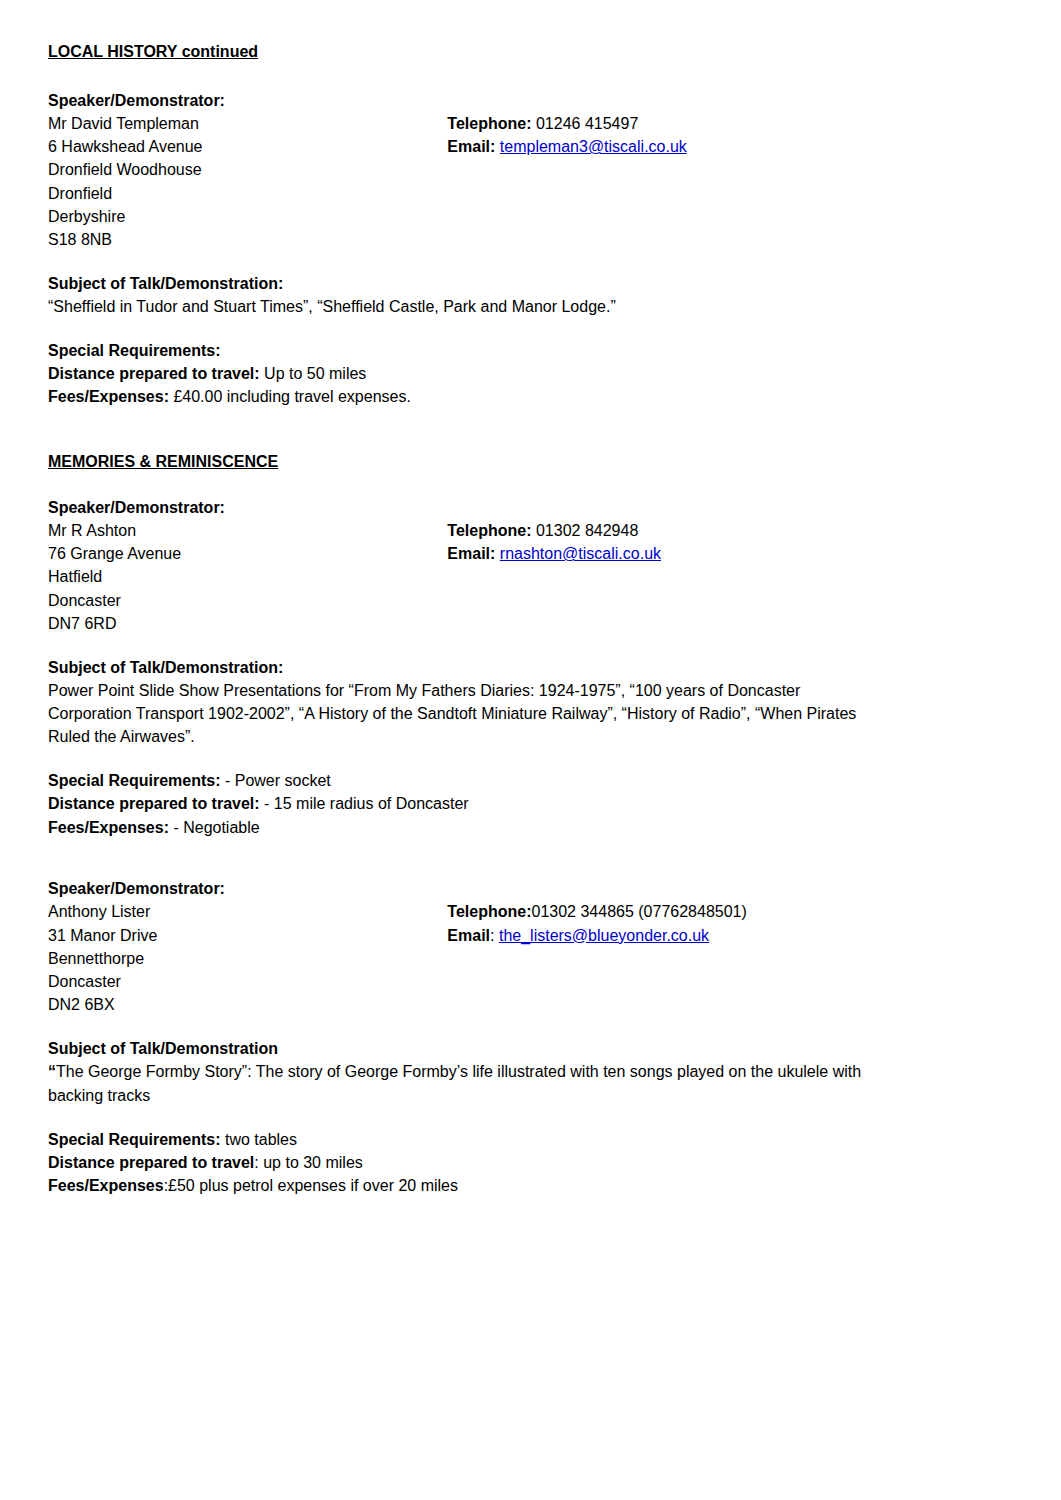LOCAL HISTORY continued
Speaker/Demonstrator:
| Mr David Templeman | Telephone: 01246 415497 |
| 6 Hawkshead Avenue | Email: templeman3@tiscali.co.uk |
| Dronfield Woodhouse | |
| Dronfield | |
| Derbyshire | |
| S18 8NB | |
Subject of Talk/Demonstration:
“Sheffield in Tudor and Stuart Times”, “Sheffield Castle, Park and Manor Lodge.”
Special Requirements:
Distance prepared to travel: Up to 50 miles
Fees/Expenses: £40.00 including travel expenses.
MEMORIES & REMINISCENCE
Speaker/Demonstrator:
| Mr R Ashton | Telephone: 01302 842948 |
| 76 Grange Avenue | Email: rnashton@tiscali.co.uk |
| Hatfield | |
| Doncaster | |
| DN7 6RD | |
Subject of Talk/Demonstration:
Power Point Slide Show Presentations for “From My Fathers Diaries: 1924-1975”, “100 years of Doncaster Corporation Transport 1902-2002”, “A History of the Sandtoft Miniature Railway”, “History of Radio”, “When Pirates Ruled the Airwaves”.
Special Requirements: - Power socket
Distance prepared to travel: - 15 mile radius of Doncaster
Fees/Expenses: - Negotiable
Speaker/Demonstrator:
| Anthony Lister | Telephone: 01302 344865 (07762848501) |
| 31 Manor Drive | Email : the_listers@blueyonder.co.uk |
| Bennetthorpe | |
| Doncaster | |
| DN2 6BX | |
Subject of Talk/Demonstration
“The George Formby Story”: The story of George Formby’s life illustrated with ten songs played on the ukulele with backing tracks
Special Requirements: two tables
Distance prepared to travel: up to 30 miles
Fees/Expenses:£50 plus petrol expenses if over 20 miles